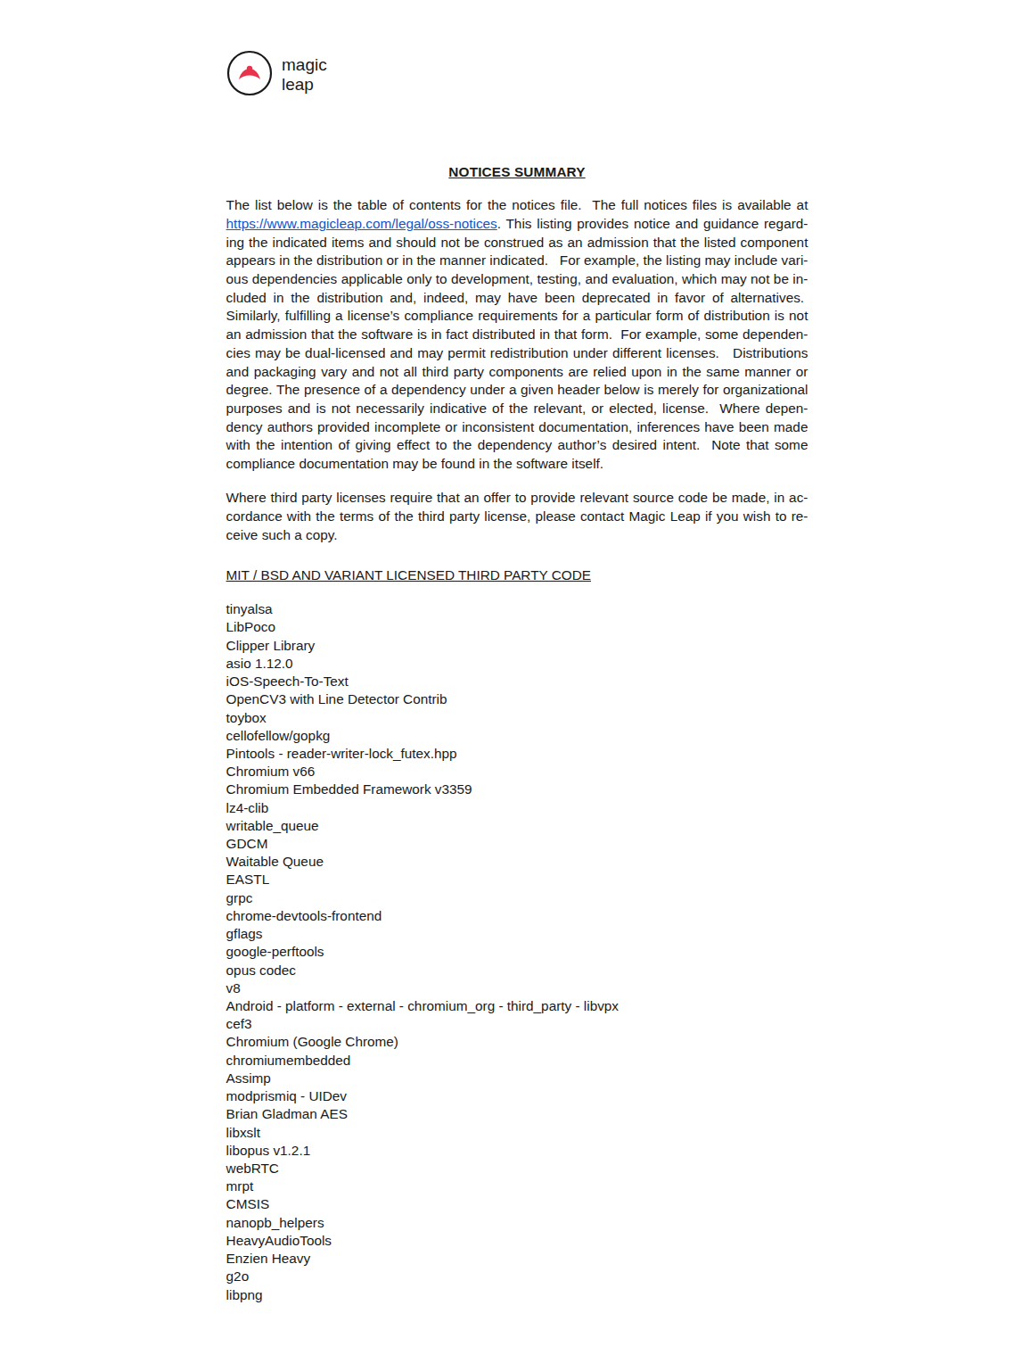magic leap
NOTICES SUMMARY
The list below is the table of contents for the notices file. The full notices files is available at https://www.magicleap.com/legal/oss-notices. This listing provides notice and guidance regarding the indicated items and should not be construed as an admission that the listed component appears in the distribution or in the manner indicated. For example, the listing may include various dependencies applicable only to development, testing, and evaluation, which may not be included in the distribution and, indeed, may have been deprecated in favor of alternatives. Similarly, fulfilling a license’s compliance requirements for a particular form of distribution is not an admission that the software is in fact distributed in that form. For example, some dependencies may be dual-licensed and may permit redistribution under different licenses. Distributions and packaging vary and not all third party components are relied upon in the same manner or degree. The presence of a dependency under a given header below is merely for organizational purposes and is not necessarily indicative of the relevant, or elected, license. Where dependency authors provided incomplete or inconsistent documentation, inferences have been made with the intention of giving effect to the dependency author’s desired intent. Note that some compliance documentation may be found in the software itself.
Where third party licenses require that an offer to provide relevant source code be made, in accordance with the terms of the third party license, please contact Magic Leap if you wish to receive such a copy.
MIT / BSD AND VARIANT LICENSED THIRD PARTY CODE
tinyalsa
LibPoco
Clipper Library
asio 1.12.0
iOS-Speech-To-Text
OpenCV3 with Line Detector Contrib
toybox
cellofellow/gopkg
Pintools - reader-writer-lock_futex.hpp
Chromium v66
Chromium Embedded Framework v3359
lz4-clib
writable_queue
GDCM
Waitable Queue
EASTL
grpc
chrome-devtools-frontend
gflags
google-perftools
opus codec
v8
Android - platform - external - chromium_org - third_party - libvpx
cef3
Chromium (Google Chrome)
chromiumembedded
Assimp
modprismiq - UIDev
Brian Gladman AES
libxslt
libopus v1.2.1
webRTC
mrpt
CMSIS
nanopb_helpers
HeavyAudioTools
Enzien Heavy
g2o
libpng